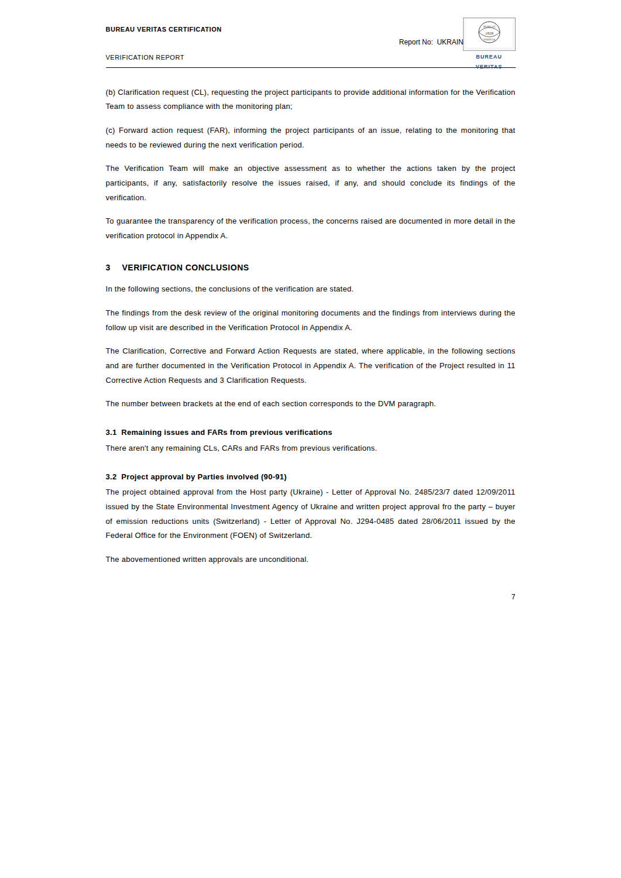BUREAU VERITAS CERTIFICATION
Report No: UKRAINE-ver/0479/2012
VERIFICATION REPORT
1828 BUREAU VERITAS
BUREAU
VERITAS
(b) Clarification request (CL), requesting the project participants to provide additional information for the Verification Team to assess compliance with the monitoring plan;
(c) Forward action request (FAR), informing the project participants of an issue, relating to the monitoring that needs to be reviewed during the next verification period.
The Verification Team will make an objective assessment as to whether the actions taken by the project participants, if any, satisfactorily resolve the issues raised, if any, and should conclude its findings of the verification.
To guarantee the transparency of the verification process, the concerns raised are documented in more detail in the verification protocol in Appendix A.
3 VERIFICATION CONCLUSIONS
In the following sections, the conclusions of the verification are stated.
The findings from the desk review of the original monitoring documents and the findings from interviews during the follow up visit are described in the Verification Protocol in Appendix A.
The Clarification, Corrective and Forward Action Requests are stated, where applicable, in the following sections and are further documented in the Verification Protocol in Appendix A. The verification of the Project resulted in 11 Corrective Action Requests and 3 Clarification Requests.
The number between brackets at the end of each section corresponds to the DVM paragraph.
3.1 Remaining issues and FARs from previous verifications
There aren't any remaining CLs, CARs and FARs from previous verifications.
3.2 Project approval by Parties involved (90-91)
The project obtained approval from the Host party (Ukraine) - Letter of Approval No. 2485/23/7 dated 12/09/2011 issued by the State Environmental Investment Agency of Ukraine and written project approval fro the party – buyer of emission reductions units (Switzerland) - Letter of Approval No. J294-0485 dated 28/06/2011 issued by the Federal Office for the Environment (FOEN) of Switzerland.
The abovementioned written approvals are unconditional.
7